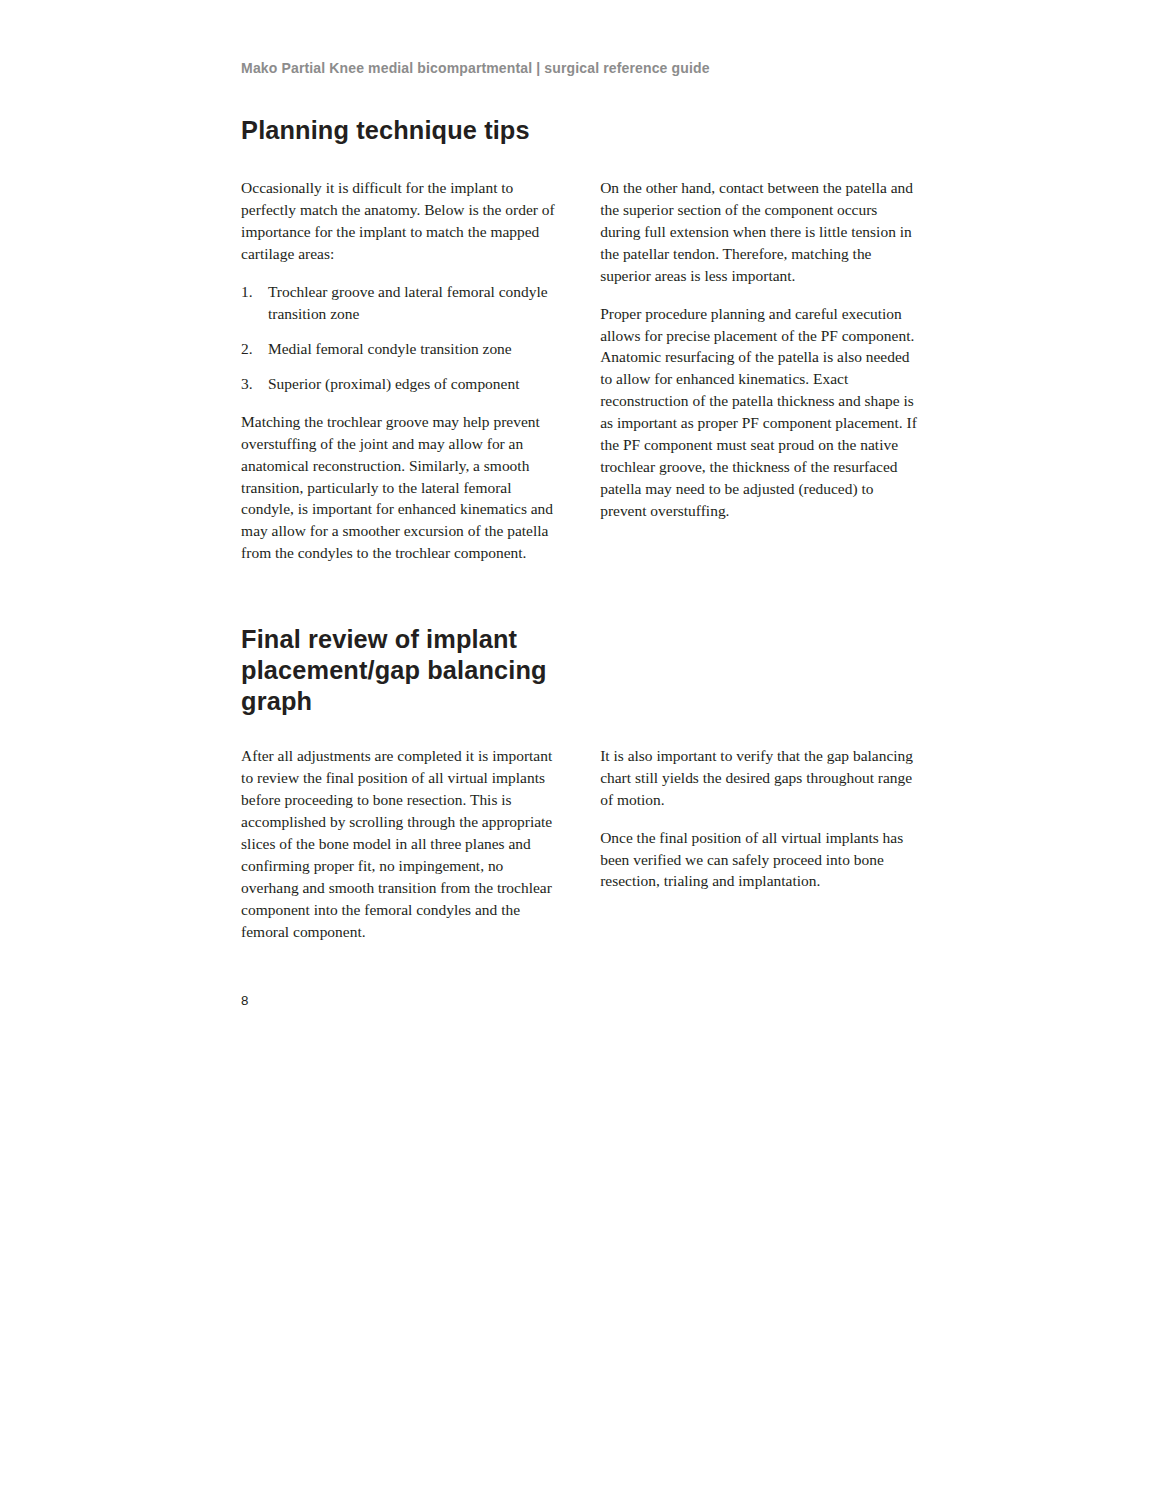Mako Partial Knee medial bicompartmental | surgical reference guide
Planning technique tips
Occasionally it is difficult for the implant to perfectly match the anatomy. Below is the order of importance for the implant to match the mapped cartilage areas:
Trochlear groove and lateral femoral condyle transition zone
Medial femoral condyle transition zone
Superior (proximal) edges of component
Matching the trochlear groove may help prevent overstuffing of the joint and may allow for an anatomical reconstruction. Similarly, a smooth transition, particularly to the lateral femoral condyle, is important for enhanced kinematics and may allow for a smoother excursion of the patella from the condyles to the trochlear component.
On the other hand, contact between the patella and the superior section of the component occurs during full extension when there is little tension in the patellar tendon. Therefore, matching the superior areas is less important.
Proper procedure planning and careful execution allows for precise placement of the PF component. Anatomic resurfacing of the patella is also needed to allow for enhanced kinematics. Exact reconstruction of the patella thickness and shape is as important as proper PF component placement. If the PF component must seat proud on the native trochlear groove, the thickness of the resurfaced patella may need to be adjusted (reduced) to prevent overstuffing.
Final review of implant
placement/gap balancing graph
After all adjustments are completed it is important to review the final position of all virtual implants before proceeding to bone resection. This is accomplished by scrolling through the appropriate slices of the bone model in all three planes and confirming proper fit, no impingement, no overhang and smooth transition from the trochlear component into the femoral condyles and the femoral component.
It is also important to verify that the gap balancing chart still yields the desired gaps throughout range of motion.
Once the final position of all virtual implants has been verified we can safely proceed into bone resection, trialing and implantation.
8